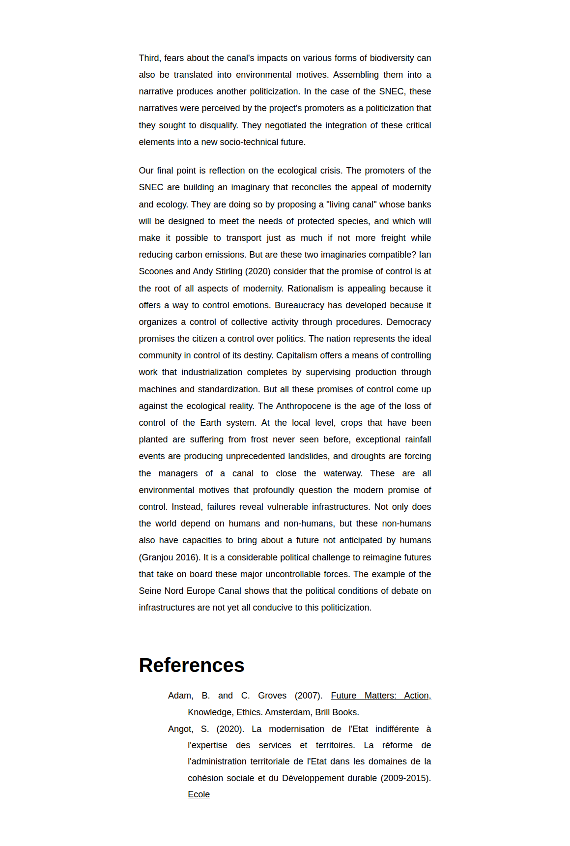Third, fears about the canal's impacts on various forms of biodiversity can also be translated into environmental motives. Assembling them into a narrative produces another politicization. In the case of the SNEC, these narratives were perceived by the project's promoters as a politicization that they sought to disqualify. They negotiated the integration of these critical elements into a new socio-technical future.
Our final point is reflection on the ecological crisis. The promoters of the SNEC are building an imaginary that reconciles the appeal of modernity and ecology. They are doing so by proposing a "living canal" whose banks will be designed to meet the needs of protected species, and which will make it possible to transport just as much if not more freight while reducing carbon emissions. But are these two imaginaries compatible? Ian Scoones and Andy Stirling (2020) consider that the promise of control is at the root of all aspects of modernity. Rationalism is appealing because it offers a way to control emotions. Bureaucracy has developed because it organizes a control of collective activity through procedures. Democracy promises the citizen a control over politics. The nation represents the ideal community in control of its destiny. Capitalism offers a means of controlling work that industrialization completes by supervising production through machines and standardization. But all these promises of control come up against the ecological reality. The Anthropocene is the age of the loss of control of the Earth system. At the local level, crops that have been planted are suffering from frost never seen before, exceptional rainfall events are producing unprecedented landslides, and droughts are forcing the managers of a canal to close the waterway. These are all environmental motives that profoundly question the modern promise of control. Instead, failures reveal vulnerable infrastructures. Not only does the world depend on humans and non-humans, but these non-humans also have capacities to bring about a future not anticipated by humans (Granjou 2016). It is a considerable political challenge to reimagine futures that take on board these major uncontrollable forces. The example of the Seine Nord Europe Canal shows that the political conditions of debate on infrastructures are not yet all conducive to this politicization.
References
Adam, B. and C. Groves (2007). Future Matters: Action, Knowledge, Ethics. Amsterdam, Brill Books.
Angot, S. (2020). La modernisation de l'Etat indifférente à l'expertise des services et territoires. La réforme de l'administration territoriale de l'Etat dans les domaines de la cohésion sociale et du Développement durable (2009-2015). Ecole